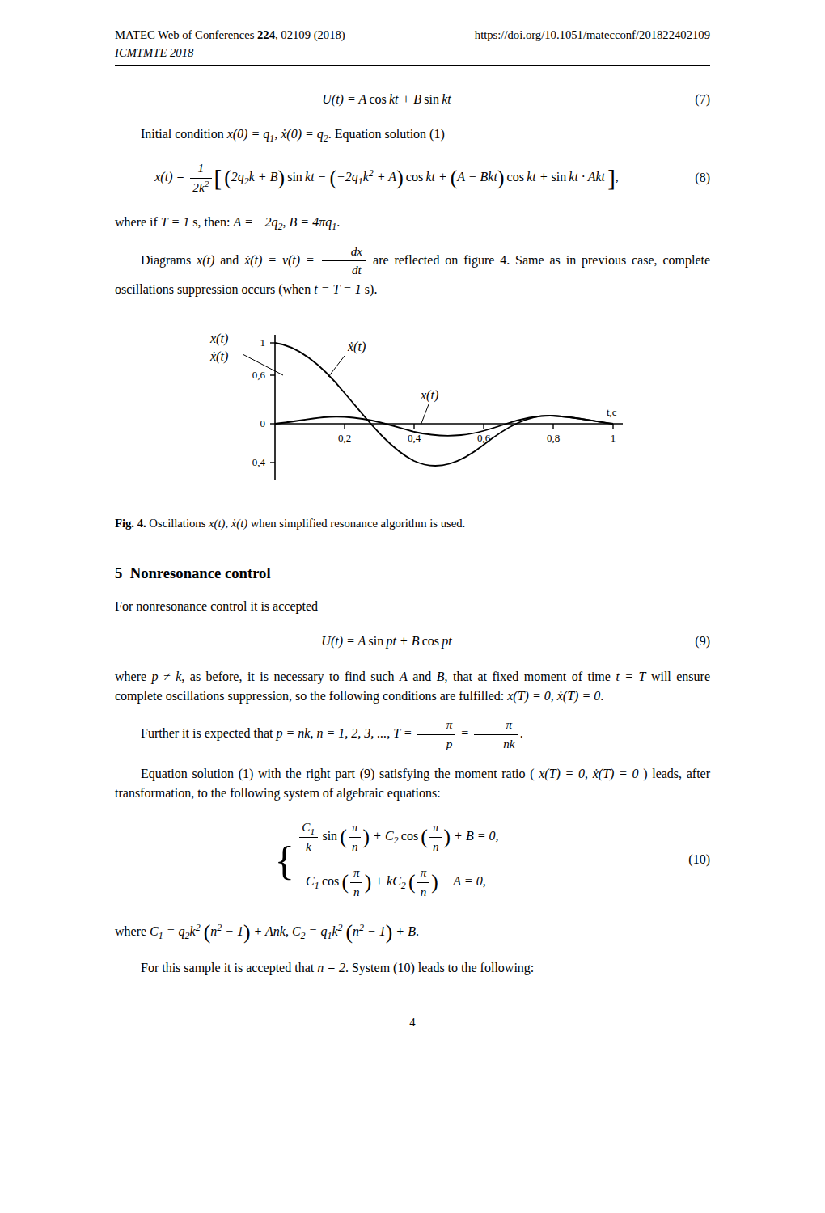MATEC Web of Conferences 224, 02109 (2018)
ICMTMTE 2018
https://doi.org/10.1051/matecconf/201822402109
U(t) = A cos kt + B sin kt
(7)
Initial condition x(0) = q1, ẋ(0) = q2. Equation solution (1)
x(t) = 12k2[ (2q2k + B) sin kt − (−2q1k2 + A) cos kt + (A − Bkt) cos kt + sin kt · Akt ],
(8)
where if T = 1 s, then: A = −2q2, B = 4πq1.
Diagrams x(t) and ẋ(t) = v(t) = dx dt are reflected on figure 4. Same as in previous case, complete oscillations suppression occurs (when t = T = 1 s).
1 0,6 0 -0,4 0,2 0,4 0,6 0,8 1 t,c x(t) ẋ(t) ẋ(t) x(t)
Fig. 4. Oscillations x(t), ẋ(t) when simplified resonance algorithm is used.
5 Nonresonance control
For nonresonance control it is accepted
U(t) = A sin pt + B cos pt
(9)
where p ≠ k, as before, it is necessary to find such A and B, that at fixed moment of time t = T will ensure complete oscillations suppression, so the following conditions are fulfilled: x(T) = 0, ẋ(T) = 0.
Further it is expected that p = nk, n = 1, 2, 3, ..., T = πp = πnk.
Equation solution (1) with the right part (9) satisfying the moment ratio ( x(T) = 0, ẋ(T) = 0 ) leads, after transformation, to the following system of algebraic equations:
{ C1 k sin (πn) + C2 cos (πn) + B = 0, −C1 cos (πn) + kC2 (πn) − A = 0,
(10)
where C1 = q2k2 (n2 − 1) + Ank, C2 = q1k2 (n2 − 1) + B.
For this sample it is accepted that n = 2. System (10) leads to the following:
4